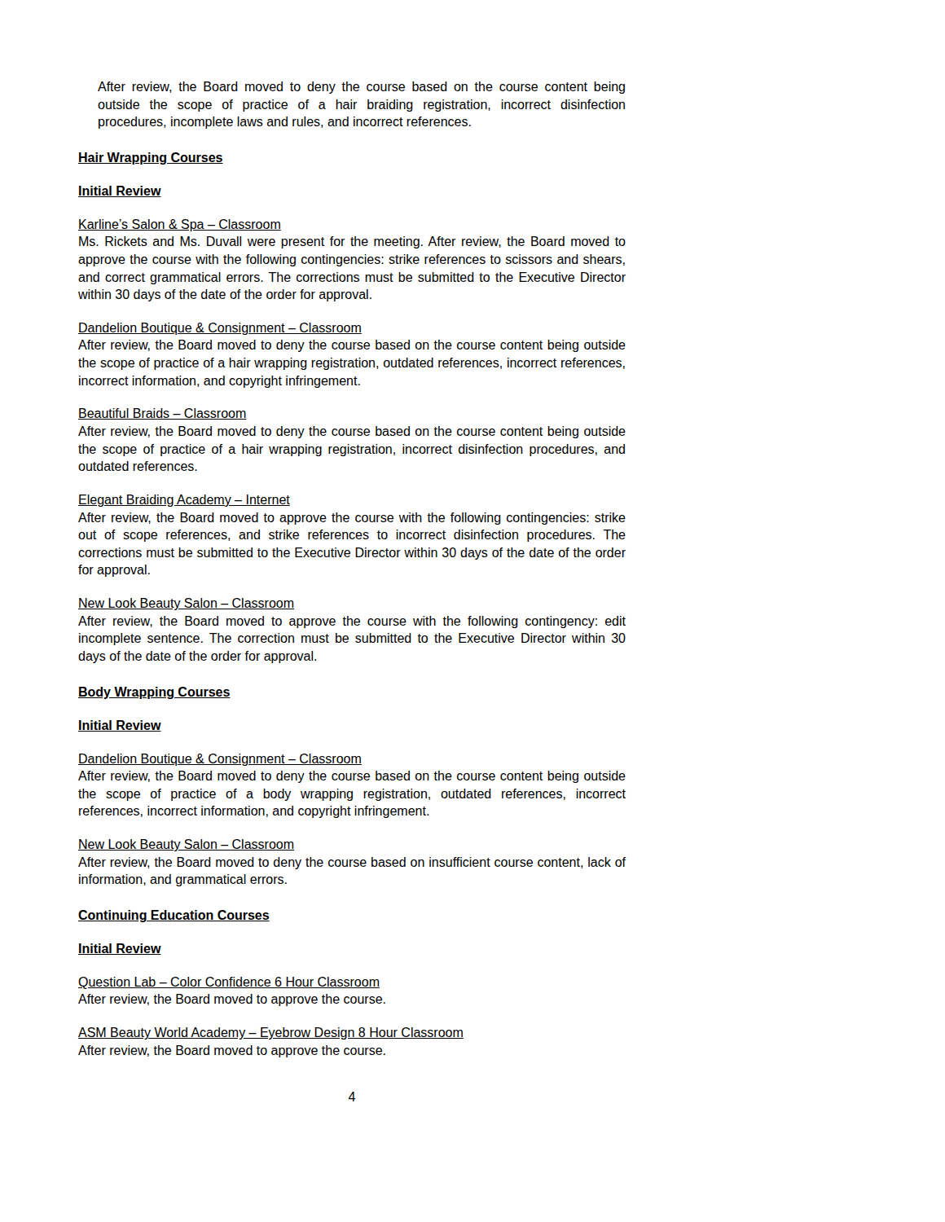After review, the Board moved to deny the course based on the course content being outside the scope of practice of a hair braiding registration, incorrect disinfection procedures, incomplete laws and rules, and incorrect references.
Hair Wrapping Courses
Initial Review
Karline’s Salon & Spa – Classroom
Ms. Rickets and Ms. Duvall were present for the meeting. After review, the Board moved to approve the course with the following contingencies: strike references to scissors and shears, and correct grammatical errors. The corrections must be submitted to the Executive Director within 30 days of the date of the order for approval.
Dandelion Boutique & Consignment – Classroom
After review, the Board moved to deny the course based on the course content being outside the scope of practice of a hair wrapping registration, outdated references, incorrect references, incorrect information, and copyright infringement.
Beautiful Braids – Classroom
After review, the Board moved to deny the course based on the course content being outside the scope of practice of a hair wrapping registration, incorrect disinfection procedures, and outdated references.
Elegant Braiding Academy – Internet
After review, the Board moved to approve the course with the following contingencies: strike out of scope references, and strike references to incorrect disinfection procedures. The corrections must be submitted to the Executive Director within 30 days of the date of the order for approval.
New Look Beauty Salon – Classroom
After review, the Board moved to approve the course with the following contingency: edit incomplete sentence. The correction must be submitted to the Executive Director within 30 days of the date of the order for approval.
Body Wrapping Courses
Initial Review
Dandelion Boutique & Consignment – Classroom
After review, the Board moved to deny the course based on the course content being outside the scope of practice of a body wrapping registration, outdated references, incorrect references, incorrect information, and copyright infringement.
New Look Beauty Salon – Classroom
After review, the Board moved to deny the course based on insufficient course content, lack of information, and grammatical errors.
Continuing Education Courses
Initial Review
Question Lab – Color Confidence 6 Hour Classroom
After review, the Board moved to approve the course.
ASM Beauty World Academy – Eyebrow Design 8 Hour Classroom
After review, the Board moved to approve the course.
4